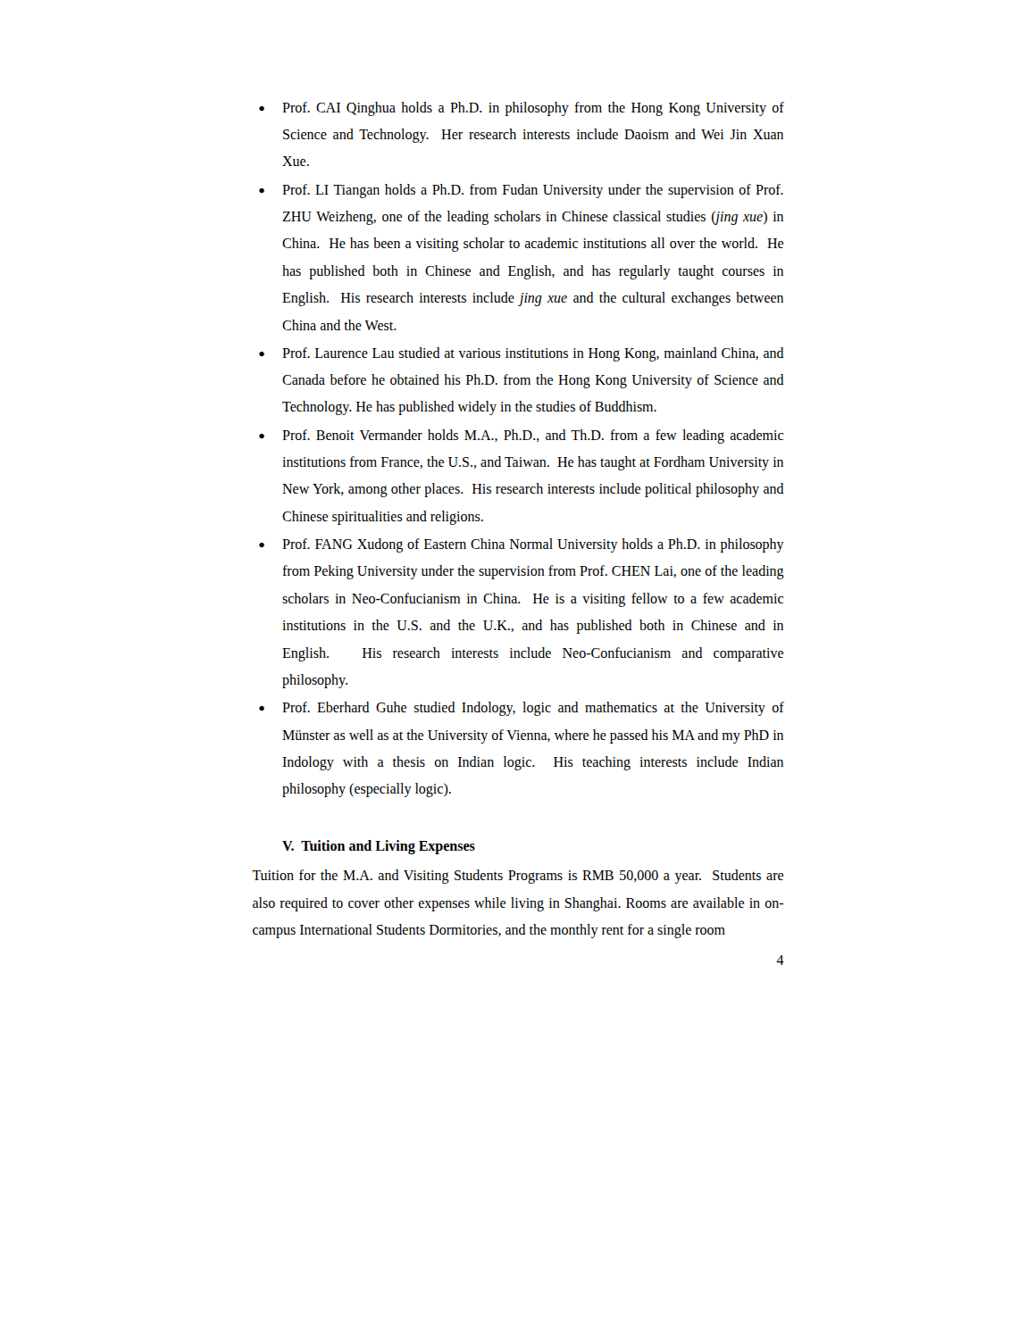Prof. CAI Qinghua holds a Ph.D. in philosophy from the Hong Kong University of Science and Technology. Her research interests include Daoism and Wei Jin Xuan Xue.
Prof. LI Tiangan holds a Ph.D. from Fudan University under the supervision of Prof. ZHU Weizheng, one of the leading scholars in Chinese classical studies (jing xue) in China. He has been a visiting scholar to academic institutions all over the world. He has published both in Chinese and English, and has regularly taught courses in English. His research interests include jing xue and the cultural exchanges between China and the West.
Prof. Laurence Lau studied at various institutions in Hong Kong, mainland China, and Canada before he obtained his Ph.D. from the Hong Kong University of Science and Technology. He has published widely in the studies of Buddhism.
Prof. Benoit Vermander holds M.A., Ph.D., and Th.D. from a few leading academic institutions from France, the U.S., and Taiwan. He has taught at Fordham University in New York, among other places. His research interests include political philosophy and Chinese spiritualities and religions.
Prof. FANG Xudong of Eastern China Normal University holds a Ph.D. in philosophy from Peking University under the supervision from Prof. CHEN Lai, one of the leading scholars in Neo-Confucianism in China. He is a visiting fellow to a few academic institutions in the U.S. and the U.K., and has published both in Chinese and in English. His research interests include Neo-Confucianism and comparative philosophy.
Prof. Eberhard Guhe studied Indology, logic and mathematics at the University of Münster as well as at the University of Vienna, where he passed his MA and my PhD in Indology with a thesis on Indian logic. His teaching interests include Indian philosophy (especially logic).
V. Tuition and Living Expenses
Tuition for the M.A. and Visiting Students Programs is RMB 50,000 a year. Students are also required to cover other expenses while living in Shanghai. Rooms are available in on-campus International Students Dormitories, and the monthly rent for a single room
4